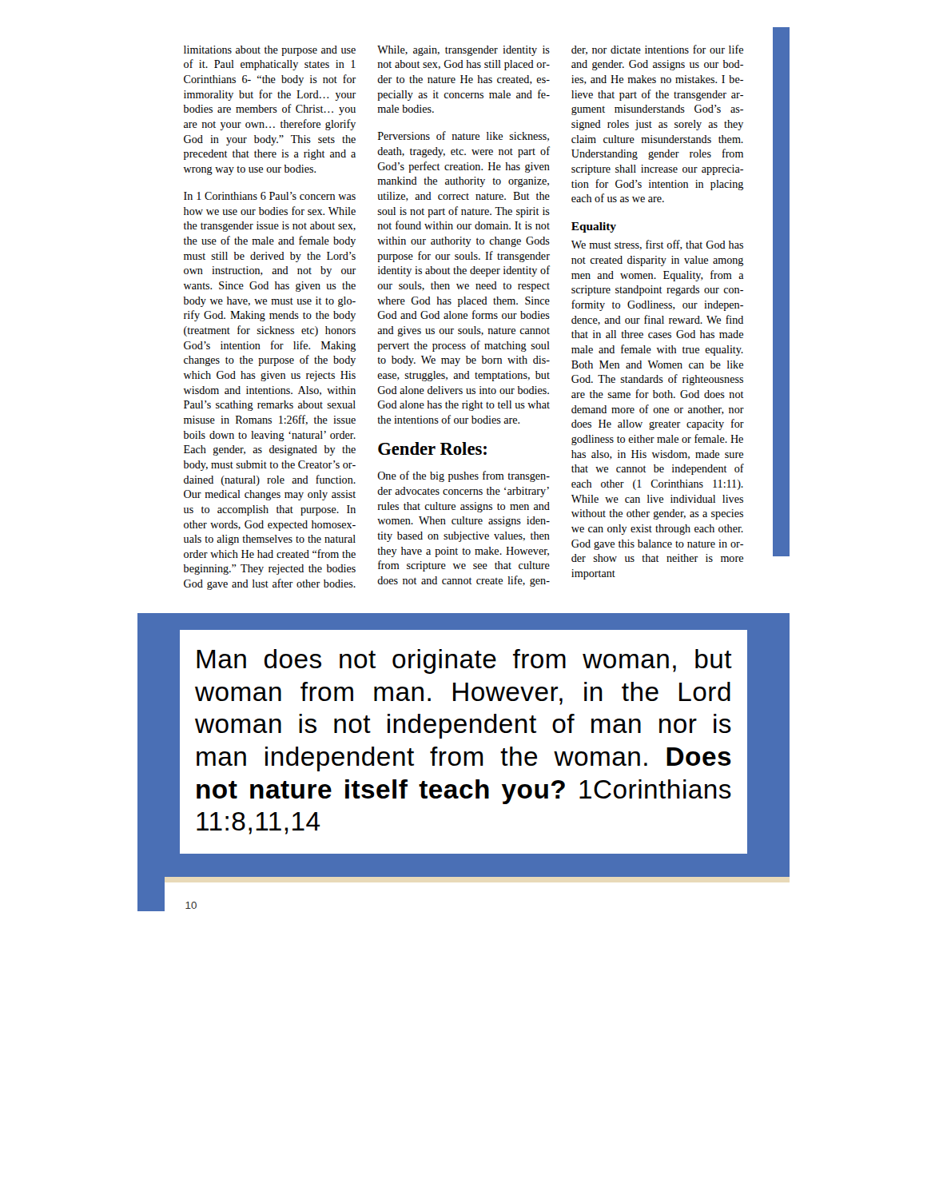limitations about the purpose and use of it. Paul emphatically states in 1 Corinthians 6- “the body is not for immorality but for the Lord… your bodies are members of Christ… you are not your own… therefore glorify God in your body.” This sets the precedent that there is a right and a wrong way to use our bodies.
In 1 Corinthians 6 Paul’s concern was how we use our bodies for sex. While the transgender issue is not about sex, the use of the male and female body must still be derived by the Lord’s own instruction, and not by our wants. Since God has given us the body we have, we must use it to glorify God. Making mends to the body (treatment for sickness etc) honors God’s intention for life. Making changes to the purpose of the body which God has given us rejects His wisdom and intentions. Also, within Paul’s scathing remarks about sexual misuse in Romans 1:26ff, the issue boils down to leaving ‘natural’ order. Each gender, as designated by the body, must submit to the Creator’s ordained (natural) role and function. Our medical changes may only assist us to accomplish that purpose. In other words, God expected homosexuals to align themselves to the natural order which He had created “from the beginning.” They rejected the bodies God gave and lust after other bodies. While, again, transgender identity is not about sex, God has still placed order to the nature He has created, especially as it concerns male and female bodies.
Perversions of nature like sickness, death, tragedy, etc. were not part of God’s perfect creation. He has given mankind the authority to organize, utilize, and correct nature. But the soul is not part of nature. The spirit is not found within our domain. It is not within our authority to change Gods purpose for our souls. If transgender identity is about the deeper identity of our souls, then we need to respect where God has placed them. Since God and God alone forms our bodies and gives us our souls, nature cannot pervert the process of matching soul to body. We may be born with disease, struggles, and temptations, but God alone delivers us into our bodies. God alone has the right to tell us what the intentions of our bodies are.
Gender Roles:
One of the big pushes from transgender advocates concerns the ‘arbitrary’ rules that culture assigns to men and women. When culture assigns identity based on subjective values, then they have a point to make. However, from scripture we see that culture does not and cannot create life, gender, nor dictate intentions for our life and gender. God assigns us our bodies, and He makes no mistakes. I believe that part of the transgender argument misunderstands God’s assigned roles just as sorely as they claim culture misunderstands them. Understanding gender roles from scripture shall increase our appreciation for God’s intention in placing each of us as we are.
Equality
We must stress, first off, that God has not created disparity in value among men and women. Equality, from a scripture standpoint regards our conformity to Godliness, our independence, and our final reward. We find that in all three cases God has made male and female with true equality. Both Men and Women can be like God. The standards of righteousness are the same for both. God does not demand more of one or another, nor does He allow greater capacity for godliness to either male or female. He has also, in His wisdom, made sure that we cannot be independent of each other (1 Corinthians 11:11). While we can live individual lives without the other gender, as a species we can only exist through each other. God gave this balance to nature in order show us that neither is more important
Man does not originate from woman, but woman from man. However, in the Lord woman is not independent of man nor is man independent from the woman. Does not nature itself teach you? 1Corinthians 11:8,11,14
10